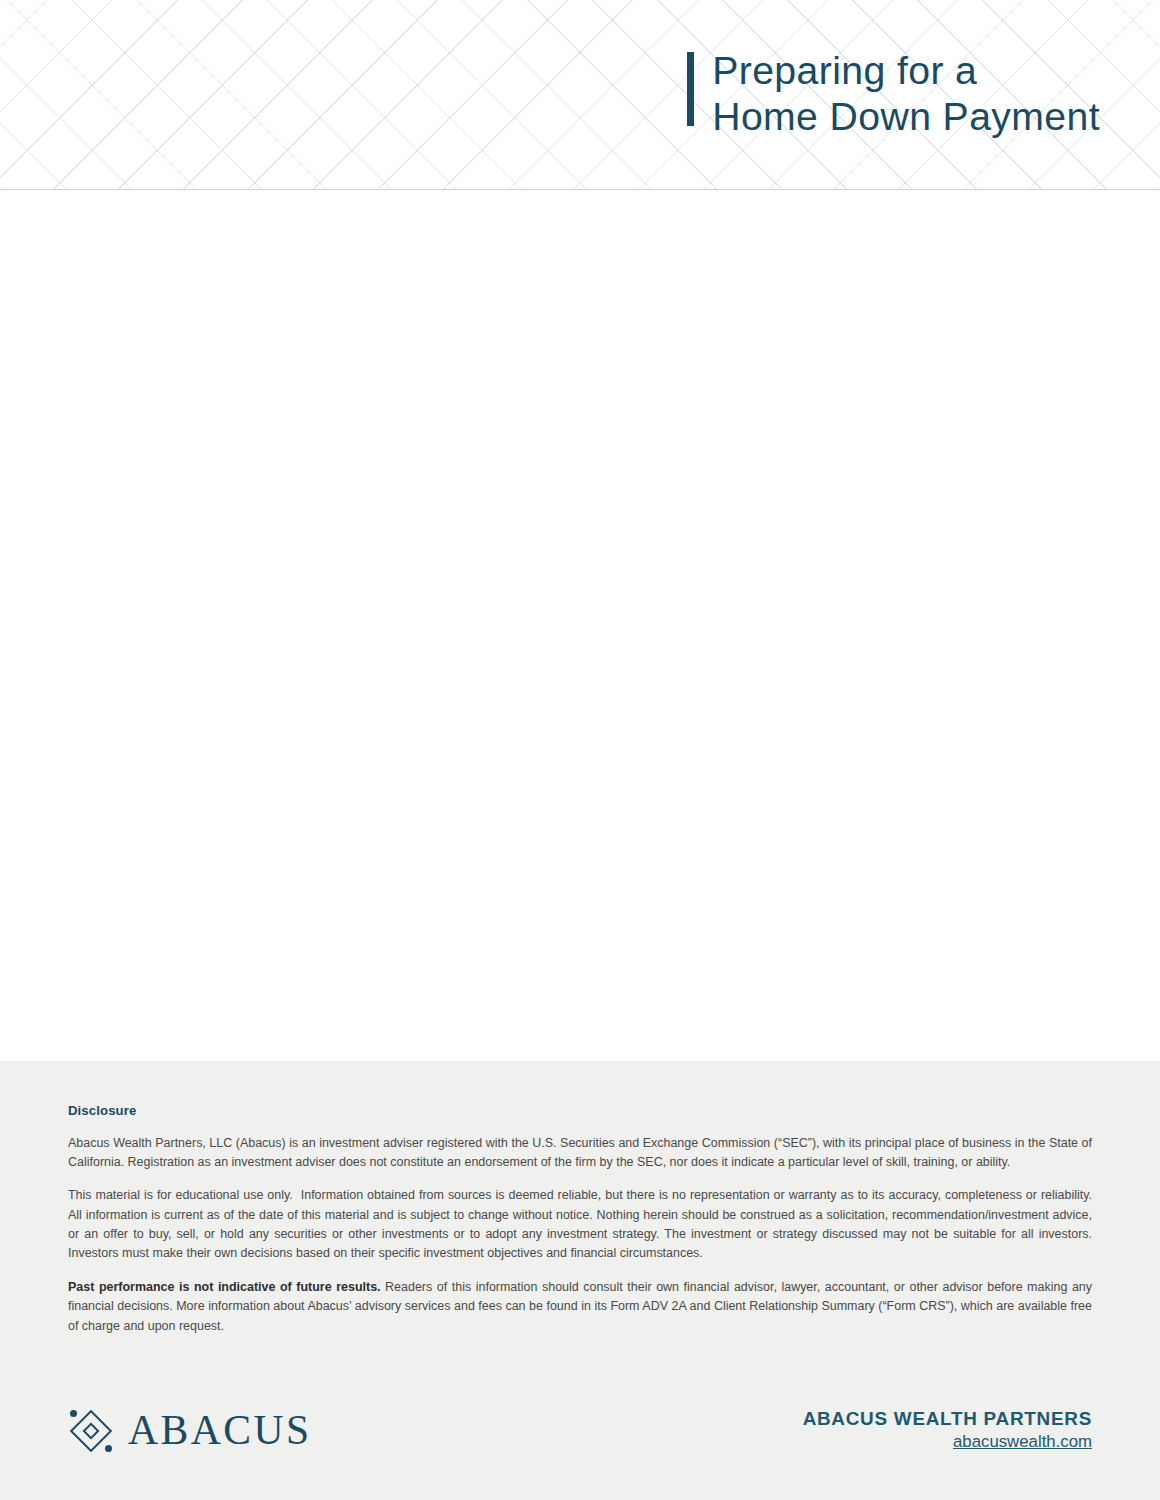Preparing for a
Home Down Payment
Disclosure
Abacus Wealth Partners, LLC (Abacus) is an investment adviser registered with the U.S. Securities and Exchange Commission (“SEC”), with its principal place of business in the State of California. Registration as an investment adviser does not constitute an endorsement of the firm by the SEC, nor does it indicate a particular level of skill, training, or ability.
This material is for educational use only. Information obtained from sources is deemed reliable, but there is no representation or warranty as to its accuracy, completeness or reliability. All information is current as of the date of this material and is subject to change without notice. Nothing herein should be construed as a solicitation, recommendation/investment advice, or an offer to buy, sell, or hold any securities or other investments or to adopt any investment strategy. The investment or strategy discussed may not be suitable for all investors. Investors must make their own decisions based on their specific investment objectives and financial circumstances.
Past performance is not indicative of future results. Readers of this information should consult their own financial advisor, lawyer, accountant, or other advisor before making any financial decisions. More information about Abacus’ advisory services and fees can be found in its Form ADV 2A and Client Relationship Summary (“Form CRS”), which are available free of charge and upon request.
ABACUS
ABACUS WEALTH PARTNERS
abacuswealth.com